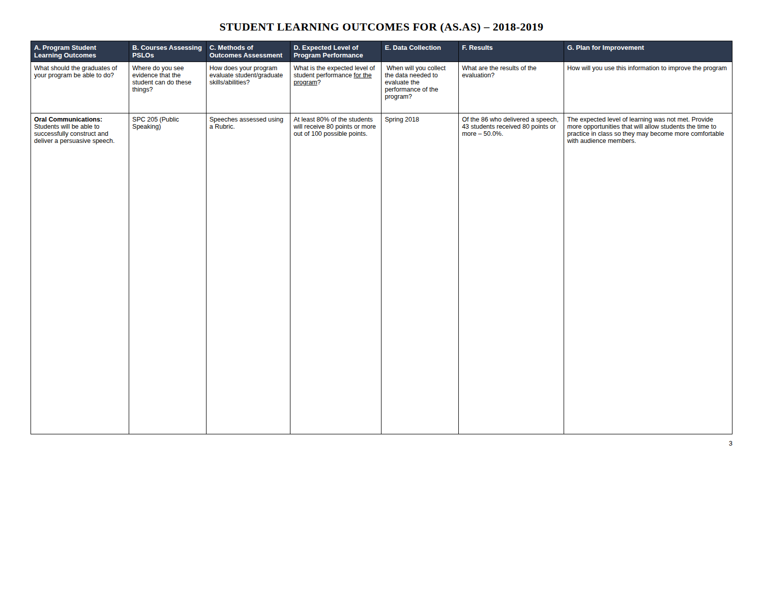STUDENT LEARNING OUTCOMES FOR (AS.AS) – 2018-2019
| A. Program Student Learning Outcomes | B. Courses Assessing PSLOs | C. Methods of Outcomes Assessment | D. Expected Level of Program Performance | E. Data Collection | F. Results | G. Plan for Improvement |
| --- | --- | --- | --- | --- | --- | --- |
| What should the graduates of your program be able to do? | Where do you see evidence that the student can do these things? | How does your program evaluate student/graduate skills/abilities? | What is the expected level of student performance for the program ? | When will you collect the data needed to evaluate the performance of the program? | What are the results of the evaluation? | How will you use this information to improve the program |
| Oral Communications: Students will be able to successfully construct and deliver a persuasive speech. | SPC 205 (Public Speaking) | Speeches assessed using a Rubric. | At least 80% of the students will receive 80 points or more out of 100 possible points. | Spring 2018 | Of the 86 who delivered a speech, 43 students received 80 points or more – 50.0%. | The expected level of learning was not met. Provide more opportunities that will allow students the time to practice in class so they may become more comfortable with audience members. |
3